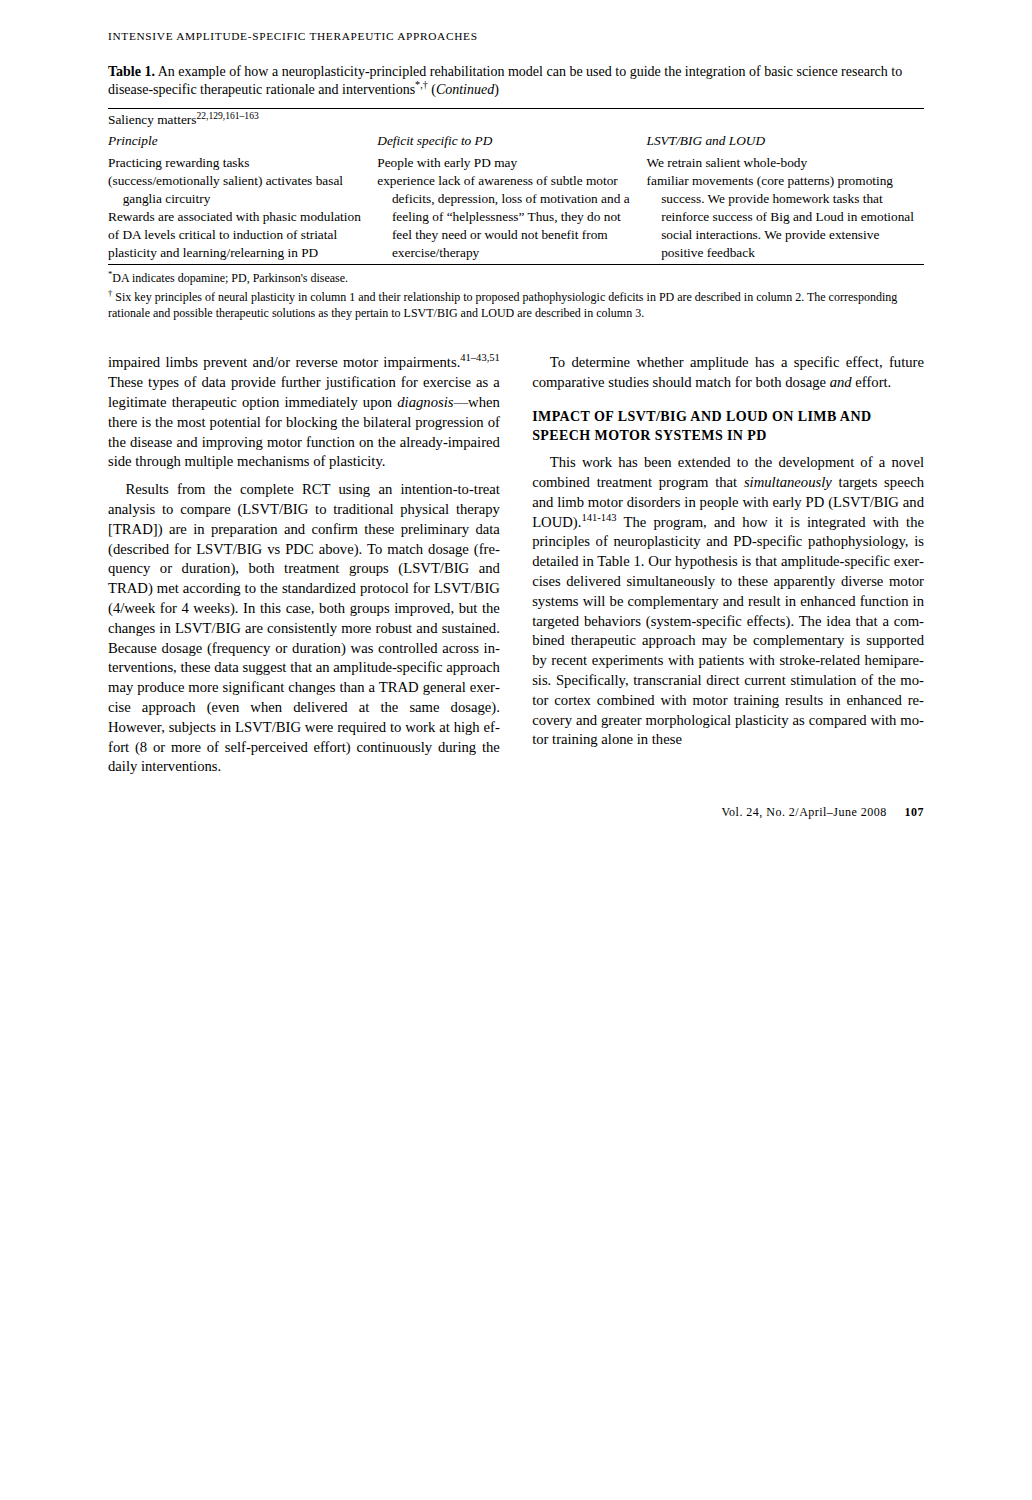Intensive Amplitude-Specific Therapeutic Approaches
Table 1. An example of how a neuroplasticity-principled rehabilitation model can be used to guide the integration of basic science research to disease-specific therapeutic rationale and interventions*,† (Continued)
| Saliency matters 22,129,161–163 |
| Principle | Deficit specific to PD | LSVT/BIG and LOUD |
| Practicing rewarding tasks (success/emotionally salient) activates basal ganglia circuitry Rewards are associated with phasic modulation of DA levels critical to induction of striatal plasticity and learning/relearning in PD | People with early PD may experience lack of awareness of subtle motor deficits, depression, loss of motivation and a feeling of “helplessness” Thus, they do not feel they need or would not benefit from exercise/therapy | We retrain salient whole-body familiar movements (core patterns) promoting success. We provide homework tasks that reinforce success of Big and Loud in emotional social interactions. We provide extensive positive feedback |
*DA indicates dopamine; PD, Parkinson's disease.
† Six key principles of neural plasticity in column 1 and their relationship to proposed pathophysiologic deficits in PD are described in column 2. The corresponding rationale and possible therapeutic solutions as they pertain to LSVT/BIG and LOUD are described in column 3.
impaired limbs prevent and/or reverse motor impairments.41–43,51 These types of data provide further justification for exercise as a legitimate therapeutic option immediately upon diagnosis—when there is the most potential for blocking the bilateral progression of the disease and improving motor function on the already-impaired side through multiple mechanisms of plasticity.
Results from the complete RCT using an intention-to-treat analysis to compare (LSVT/BIG to traditional physical therapy [TRAD]) are in preparation and confirm these preliminary data (described for LSVT/BIG vs PDC above). To match dosage (frequency or duration), both treatment groups (LSVT/BIG and TRAD) met according to the standardized protocol for LSVT/BIG (4/week for 4 weeks). In this case, both groups improved, but the changes in LSVT/BIG are consistently more robust and sustained. Because dosage (frequency or duration) was controlled across interventions, these data suggest that an amplitude-specific approach may produce more significant changes than a TRAD general exercise approach (even when delivered at the same dosage). However, subjects in LSVT/BIG were required to work at high effort (8 or more of self-perceived effort) continuously during the daily interventions.
To determine whether amplitude has a specific effect, future comparative studies should match for both dosage and effort.
Impact of LSVT/BIG and LOUD on Limb and Speech Motor Systems in PD
This work has been extended to the development of a novel combined treatment program that simultaneously targets speech and limb motor disorders in people with early PD (LSVT/BIG and LOUD).141-143 The program, and how it is integrated with the principles of neuroplasticity and PD-specific pathophysiology, is detailed in Table 1. Our hypothesis is that amplitude-specific exercises delivered simultaneously to these apparently diverse motor systems will be complementary and result in enhanced function in targeted behaviors (system-specific effects). The idea that a combined therapeutic approach may be complementary is supported by recent experiments with patients with stroke-related hemiparesis. Specifically, transcranial direct current stimulation of the motor cortex combined with motor training results in enhanced recovery and greater morphological plasticity as compared with motor training alone in these
Vol. 24, No. 2/April–June 2008 107